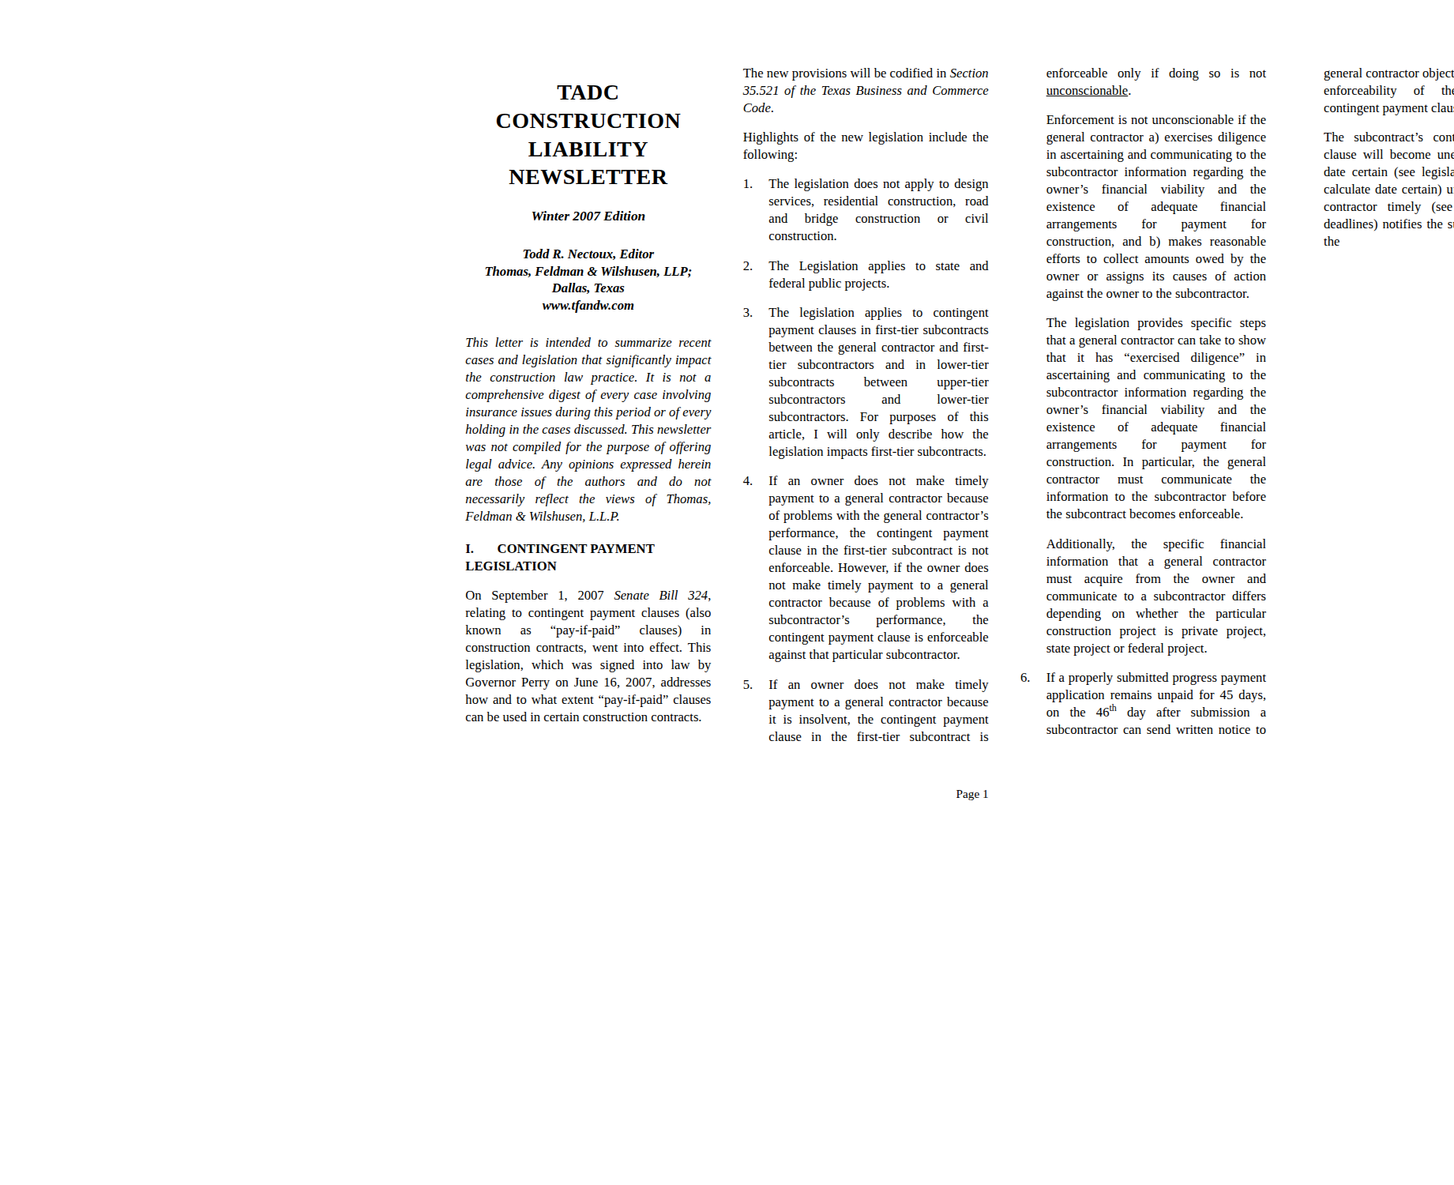TADC
CONSTRUCTION
LIABILITY NEWSLETTER
Winter 2007 Edition
Todd R. Nectoux, Editor
Thomas, Feldman & Wilshusen, LLP;
Dallas, Texas
www.tfandw.com
This letter is intended to summarize recent cases and legislation that significantly impact the construction law practice. It is not a comprehensive digest of every case involving insurance issues during this period or of every holding in the cases discussed. This newsletter was not compiled for the purpose of offering legal advice. Any opinions expressed herein are those of the authors and do not necessarily reflect the views of Thomas, Feldman & Wilshusen, L.L.P.
I. CONTINGENT PAYMENT LEGISLATION
On September 1, 2007 Senate Bill 324, relating to contingent payment clauses (also known as “pay-if-paid” clauses) in construction contracts, went into effect. This legislation, which was signed into law by Governor Perry on June 16, 2007, addresses how and to what extent “pay-if-paid” clauses can be used in certain construction contracts.
The new provisions will be codified in Section 35.521 of the Texas Business and Commerce Code.
Highlights of the new legislation include the following:
1. The legislation does not apply to design services, residential construction, road and bridge construction or civil construction.
2. The Legislation applies to state and federal public projects.
3. The legislation applies to contingent payment clauses in first-tier subcontracts between the general contractor and first-tier subcontractors and in lower-tier subcontracts between upper-tier subcontractors and lower-tier subcontractors. For purposes of this article, I will only describe how the legislation impacts first-tier subcontracts.
4. If an owner does not make timely payment to a general contractor because of problems with the general contractor’s performance, the contingent payment clause in the first-tier subcontract is not enforceable. However, if the owner does not make timely payment to a general contractor because of problems with a subcontractor’s performance, the contingent payment clause is enforceable against that particular subcontractor.
5.
If an owner does not make timely payment to a general contractor because it is insolvent, the contingent payment clause in the first-tier subcontract is enforceable only if doing so is not unconscionable.
Enforcement is not unconscionable if the general contractor a) exercises diligence in ascertaining and communicating to the subcontractor information regarding the owner’s financial viability and the existence of adequate financial arrangements for payment for construction, and b) makes reasonable efforts to collect amounts owed by the owner or assigns its causes of action against the owner to the subcontractor.
The legislation provides specific steps that a general contractor can take to show that it has “exercised diligence” in ascertaining and communicating to the subcontractor information regarding the owner’s financial viability and the existence of adequate financial arrangements for payment for construction. In particular, the general contractor must communicate the information to the subcontractor before the subcontract becomes enforceable.
Additionally, the specific financial information that a general contractor must acquire from the owner and communicate to a subcontractor differs depending on whether the particular construction project is private project, state project or federal project.
6.
If a properly submitted progress payment application remains unpaid for 45 days, on the 46th day after submission a subcontractor can send written notice to general contractor objecting to the further enforceability of the subcontract’s contingent payment clause.
The subcontract’s contingent payment clause will become unenforceable on a date certain (see legislation for how to calculate date certain) unless the general contractor timely (see legislation for deadlines) notifies the subcontractor that the
Page 1